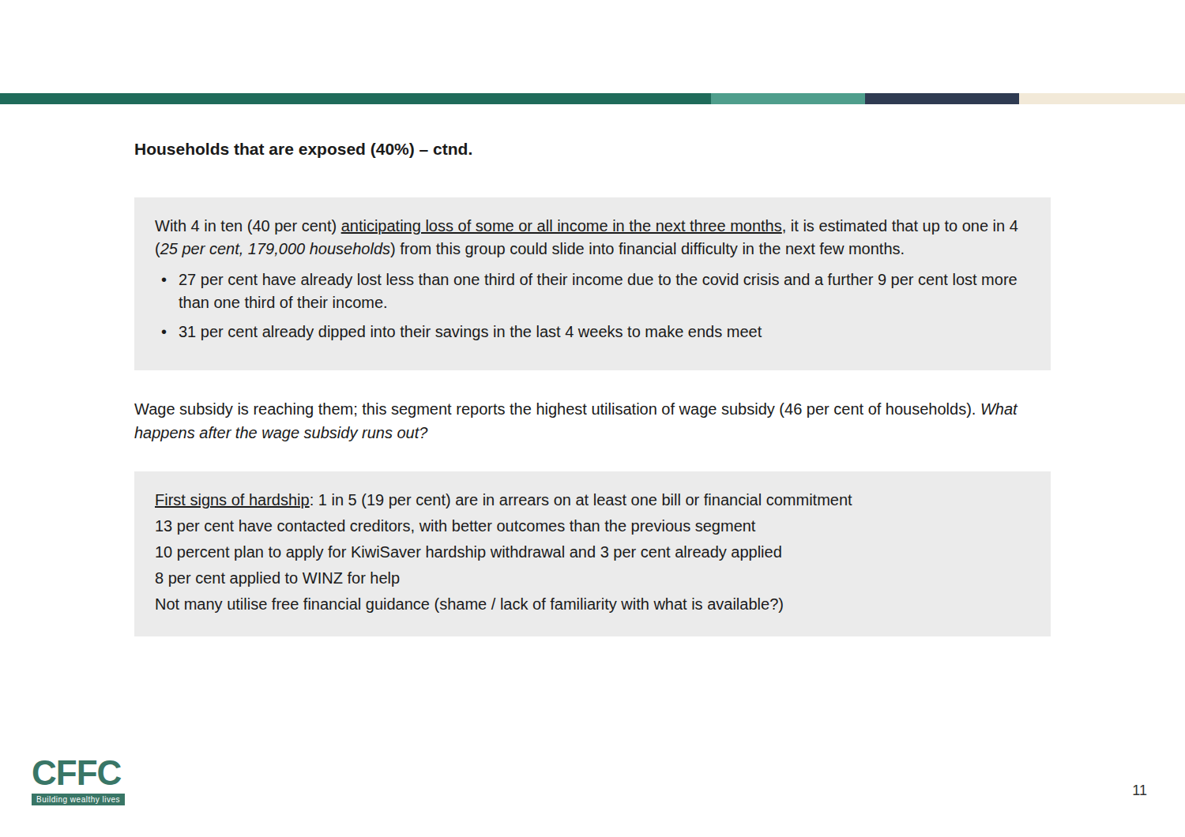Households that are exposed (40%) – ctnd.
With 4 in ten (40 per cent) anticipating loss of some or all income in the next three months, it is estimated that up to one in 4 (25 per cent, 179,000 households) from this group could slide into financial difficulty in the next few months.
27 per cent have already lost less than one third of their income due to the covid crisis and a further 9 per cent lost more than one third of their income.
31 per cent already dipped into their savings in the last 4 weeks to make ends meet
Wage subsidy is reaching them; this segment reports the highest utilisation of wage subsidy (46 per cent of households). What happens after the wage subsidy runs out?
First signs of hardship: 1 in 5 (19 per cent) are in arrears on at least one bill or financial commitment
13 per cent have contacted creditors, with better outcomes than the previous segment
10 percent plan to apply for KiwiSaver hardship withdrawal and 3 per cent already applied
8 per cent applied to WINZ for help
Not many utilise free financial guidance (shame / lack of familiarity with what is available?)
CFFC
Building wealthy lives
11